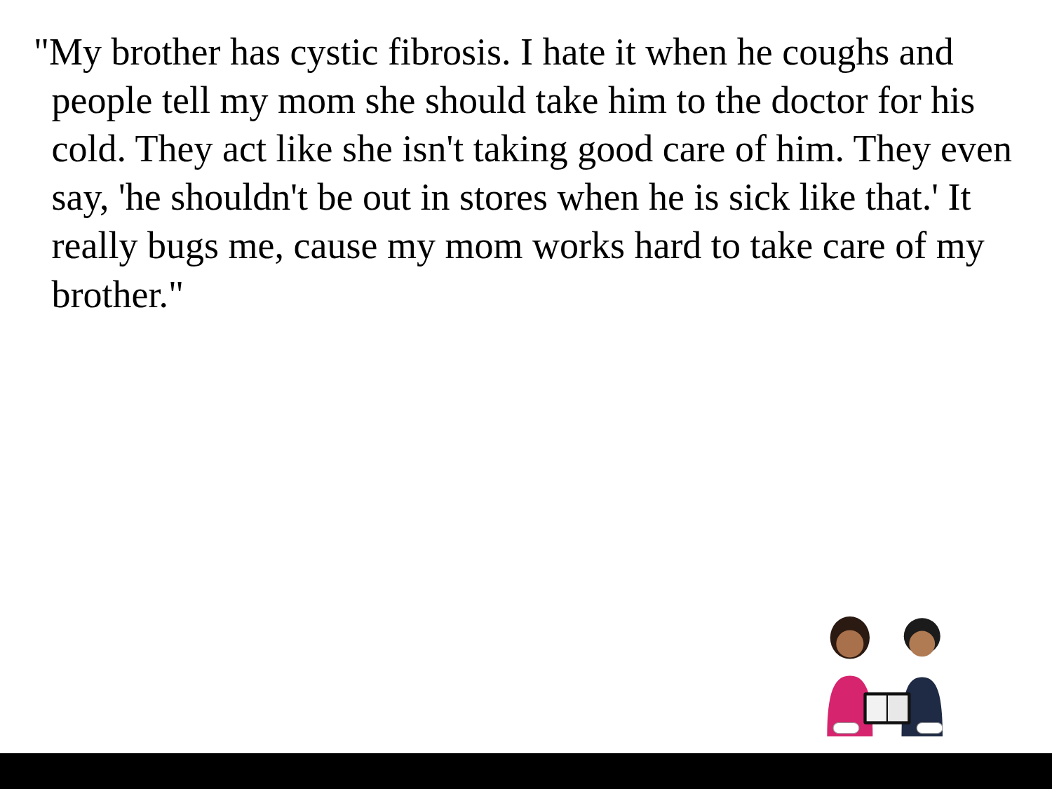"My brother has cystic fibrosis. I hate it when he coughs and people tell my mom she should take him to the doctor for his cold. They act like she isn't taking good care of him. They even say, 'he shouldn't be out in stores when he is sick like that.' It really bugs me, cause my mom works hard to take care of my brother."